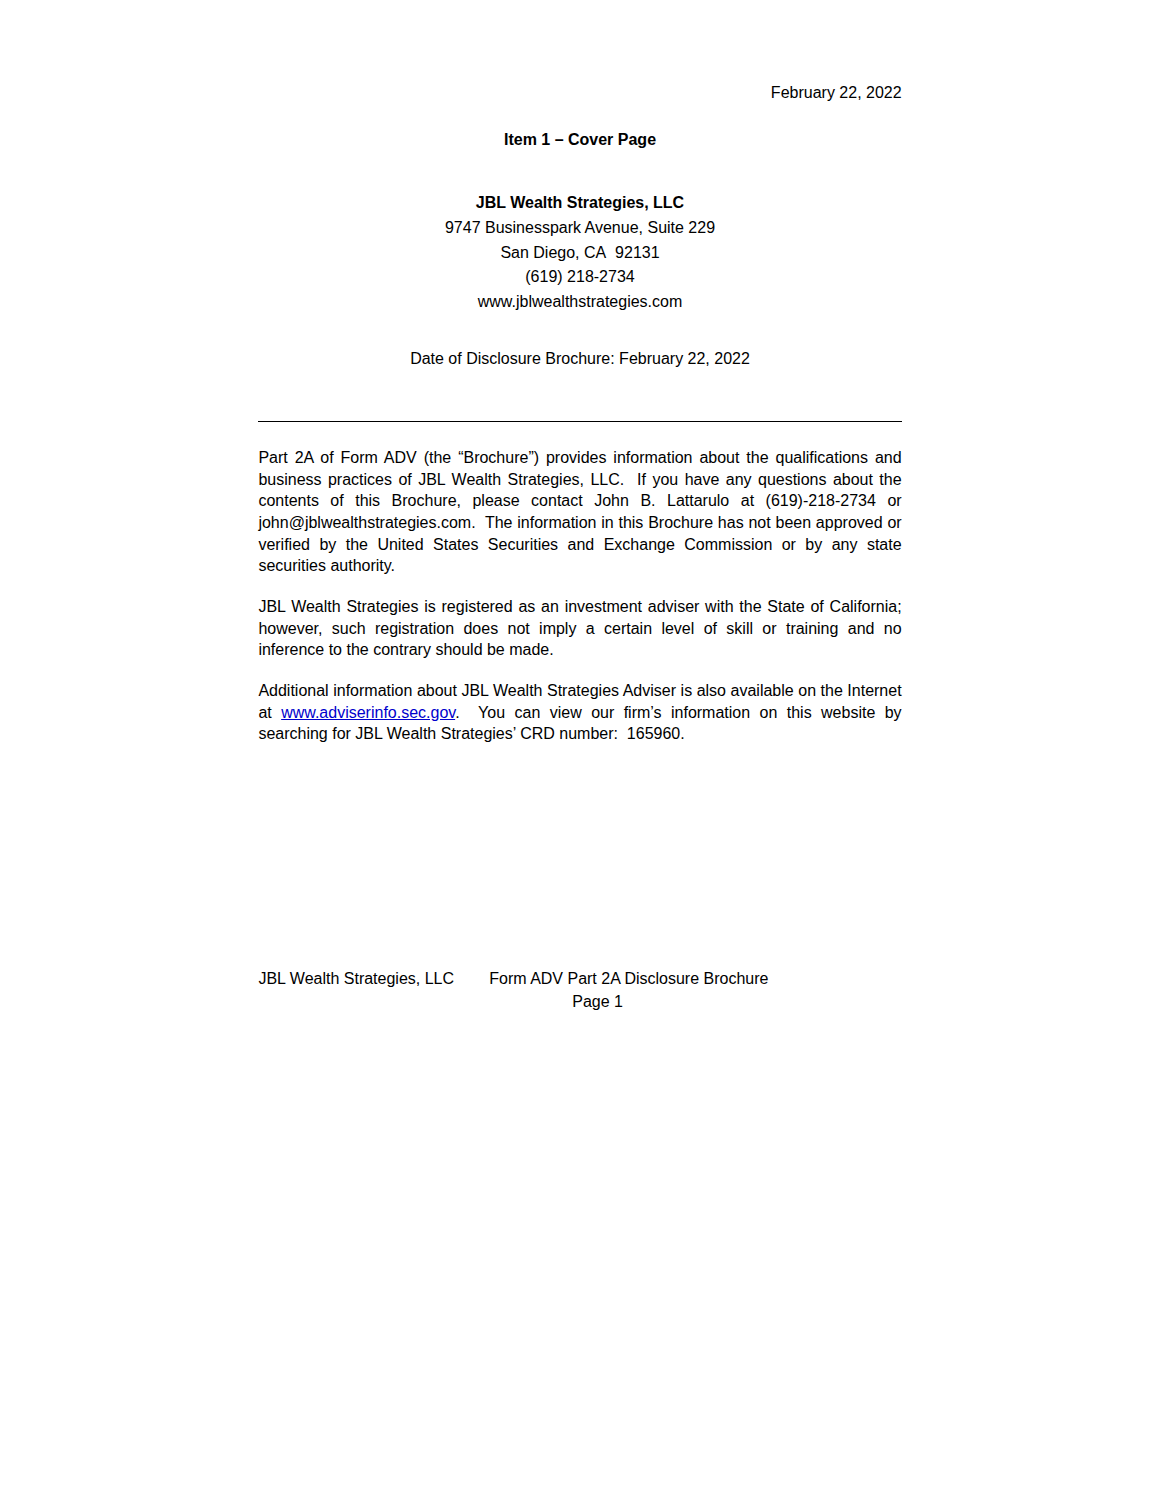February 22, 2022
Item 1 – Cover Page
JBL Wealth Strategies, LLC
9747 Businesspark Avenue, Suite 229
San Diego, CA 92131
(619) 218-2734
www.jblwealthstrategies.com
Date of Disclosure Brochure: February 22, 2022
Part 2A of Form ADV (the “Brochure”) provides information about the qualifications and business practices of JBL Wealth Strategies, LLC. If you have any questions about the contents of this Brochure, please contact John B. Lattarulo at (619)-218-2734 or john@jblwealthstrategies.com. The information in this Brochure has not been approved or verified by the United States Securities and Exchange Commission or by any state securities authority.
JBL Wealth Strategies is registered as an investment adviser with the State of California; however, such registration does not imply a certain level of skill or training and no inference to the contrary should be made.
Additional information about JBL Wealth Strategies Adviser is also available on the Internet at www.adviserinfo.sec.gov. You can view our firm’s information on this website by searching for JBL Wealth Strategies’ CRD number: 165960.
JBL Wealth Strategies, LLC Form ADV Part 2A Disclosure Brochure
Page 1